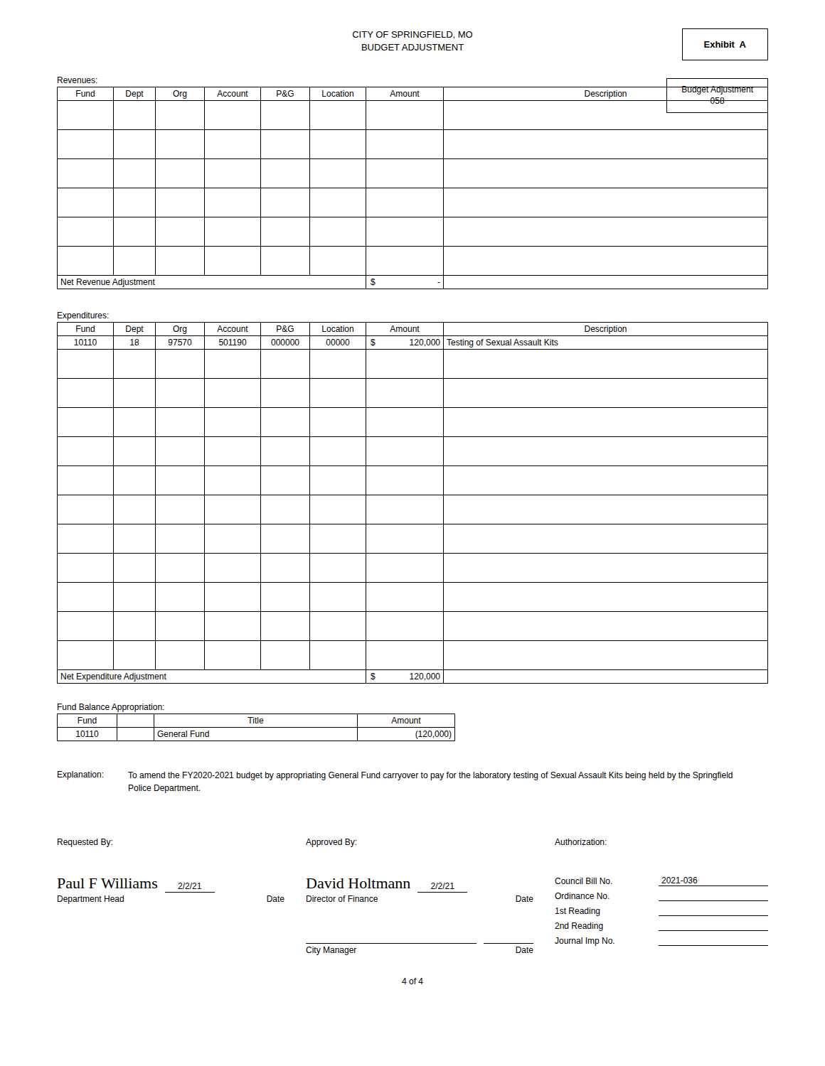Exhibit A
CITY OF SPRINGFIELD, MO
BUDGET ADJUSTMENT
Budget Adjustment
058
Revenues:
| Fund | Dept | Org | Account | P&G | Location | Amount | Description |
| --- | --- | --- | --- | --- | --- | --- | --- |
| Net Revenue Adjustment | $ - | |
Expenditures:
| Fund | Dept | Org | Account | P&G | Location | Amount | Description |
| --- | --- | --- | --- | --- | --- | --- | --- |
| 10110 | 18 | 97570 | 501190 | 000000 | 00000 | $ 120,000 | Testing of Sexual Assault Kits |
| Net Expenditure Adjustment | $ 120,000 | |
Fund Balance Appropriation:
| Fund | | Title | Amount |
| --- | --- | --- | --- |
| 10110 | | General Fund | (120,000) |
Explanation:
To amend the FY2020-2021 budget by appropriating General Fund carryover to pay for the laboratory testing of Sexual Assault Kits being held by the Springfield Police Department.
Requested By:
Paul F Williams
2/2/21
Department Head Date
Approved By:
David Holtmann
2/2/21
Director of Finance Date
City Manager Date
Authorization:
Council Bill No. 2021-036
Ordinance No.
1st Reading
2nd Reading
Journal Imp No.
4 of 4